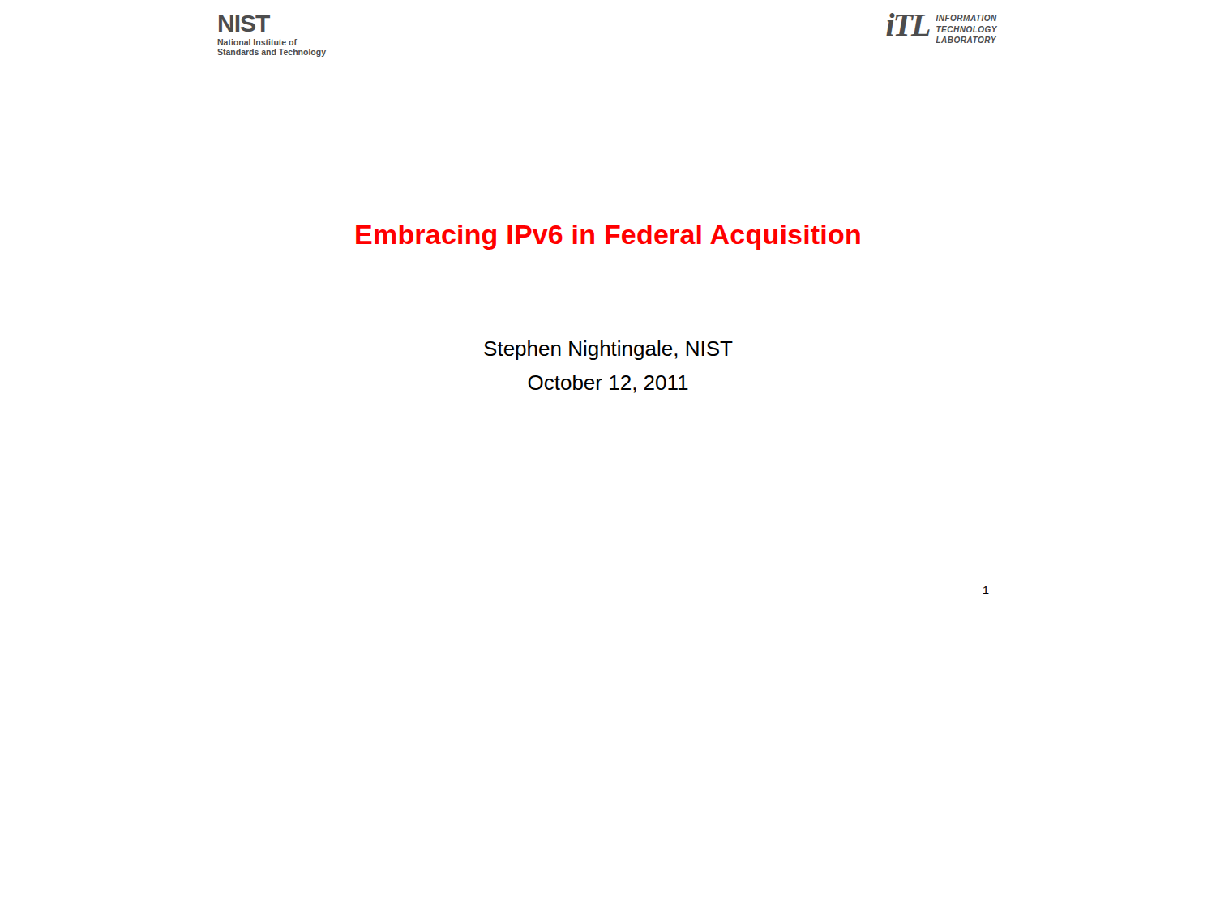NIST
National Institute of
Standards and Technology
iTL
INFORMATION
TECHNOLOGY
LABORATORY
Embracing IPv6 in Federal Acquisition
Stephen Nightingale, NIST
October 12, 2011
1